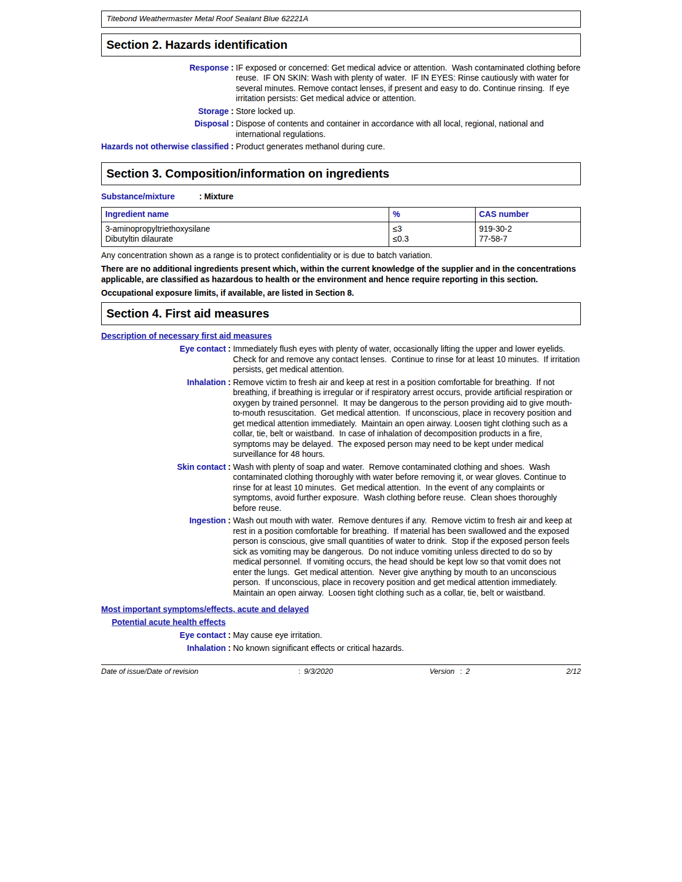Titebond Weathermaster Metal Roof Sealant Blue 62221A
Section 2. Hazards identification
| Response | : | IF exposed or concerned: Get medical advice or attention. Wash contaminated clothing before reuse. IF ON SKIN: Wash with plenty of water. IF IN EYES: Rinse cautiously with water for several minutes. Remove contact lenses, if present and easy to do. Continue rinsing. If eye irritation persists: Get medical advice or attention. |
| Storage | : | Store locked up. |
| Disposal | : | Dispose of contents and container in accordance with all local, regional, national and international regulations. |
| Hazards not otherwise classified | : | Product generates methanol during cure. |
Section 3. Composition/information on ingredients
| Substance/mixture | : | Mixture |
| Ingredient name | % | CAS number |
| --- | --- | --- |
| 3-aminopropyltriethoxysilane Dibutyltin dilaurate | ≤3 ≤0.3 | 919-30-2 77-58-7 |
Any concentration shown as a range is to protect confidentiality or is due to batch variation.
There are no additional ingredients present which, within the current knowledge of the supplier and in the concentrations applicable, are classified as hazardous to health or the environment and hence require reporting in this section.
Occupational exposure limits, if available, are listed in Section 8.
Section 4. First aid measures
Description of necessary first aid measures
| Eye contact | : | Immediately flush eyes with plenty of water, occasionally lifting the upper and lower eyelids. Check for and remove any contact lenses. Continue to rinse for at least 10 minutes. If irritation persists, get medical attention. |
| Inhalation | : | Remove victim to fresh air and keep at rest in a position comfortable for breathing. If not breathing, if breathing is irregular or if respiratory arrest occurs, provide artificial respiration or oxygen by trained personnel. It may be dangerous to the person providing aid to give mouth-to-mouth resuscitation. Get medical attention. If unconscious, place in recovery position and get medical attention immediately. Maintain an open airway. Loosen tight clothing such as a collar, tie, belt or waistband. In case of inhalation of decomposition products in a fire, symptoms may be delayed. The exposed person may need to be kept under medical surveillance for 48 hours. |
| Skin contact | : | Wash with plenty of soap and water. Remove contaminated clothing and shoes. Wash contaminated clothing thoroughly with water before removing it, or wear gloves. Continue to rinse for at least 10 minutes. Get medical attention. In the event of any complaints or symptoms, avoid further exposure. Wash clothing before reuse. Clean shoes thoroughly before reuse. |
| Ingestion | : | Wash out mouth with water. Remove dentures if any. Remove victim to fresh air and keep at rest in a position comfortable for breathing. If material has been swallowed and the exposed person is conscious, give small quantities of water to drink. Stop if the exposed person feels sick as vomiting may be dangerous. Do not induce vomiting unless directed to do so by medical personnel. If vomiting occurs, the head should be kept low so that vomit does not enter the lungs. Get medical attention. Never give anything by mouth to an unconscious person. If unconscious, place in recovery position and get medical attention immediately. Maintain an open airway. Loosen tight clothing such as a collar, tie, belt or waistband. |
Most important symptoms/effects, acute and delayed
Potential acute health effects
| Eye contact | : | May cause eye irritation. |
| Inhalation | : | No known significant effects or critical hazards. |
Date of issue/Date of revision : 9/3/2020 Version : 2 2/12